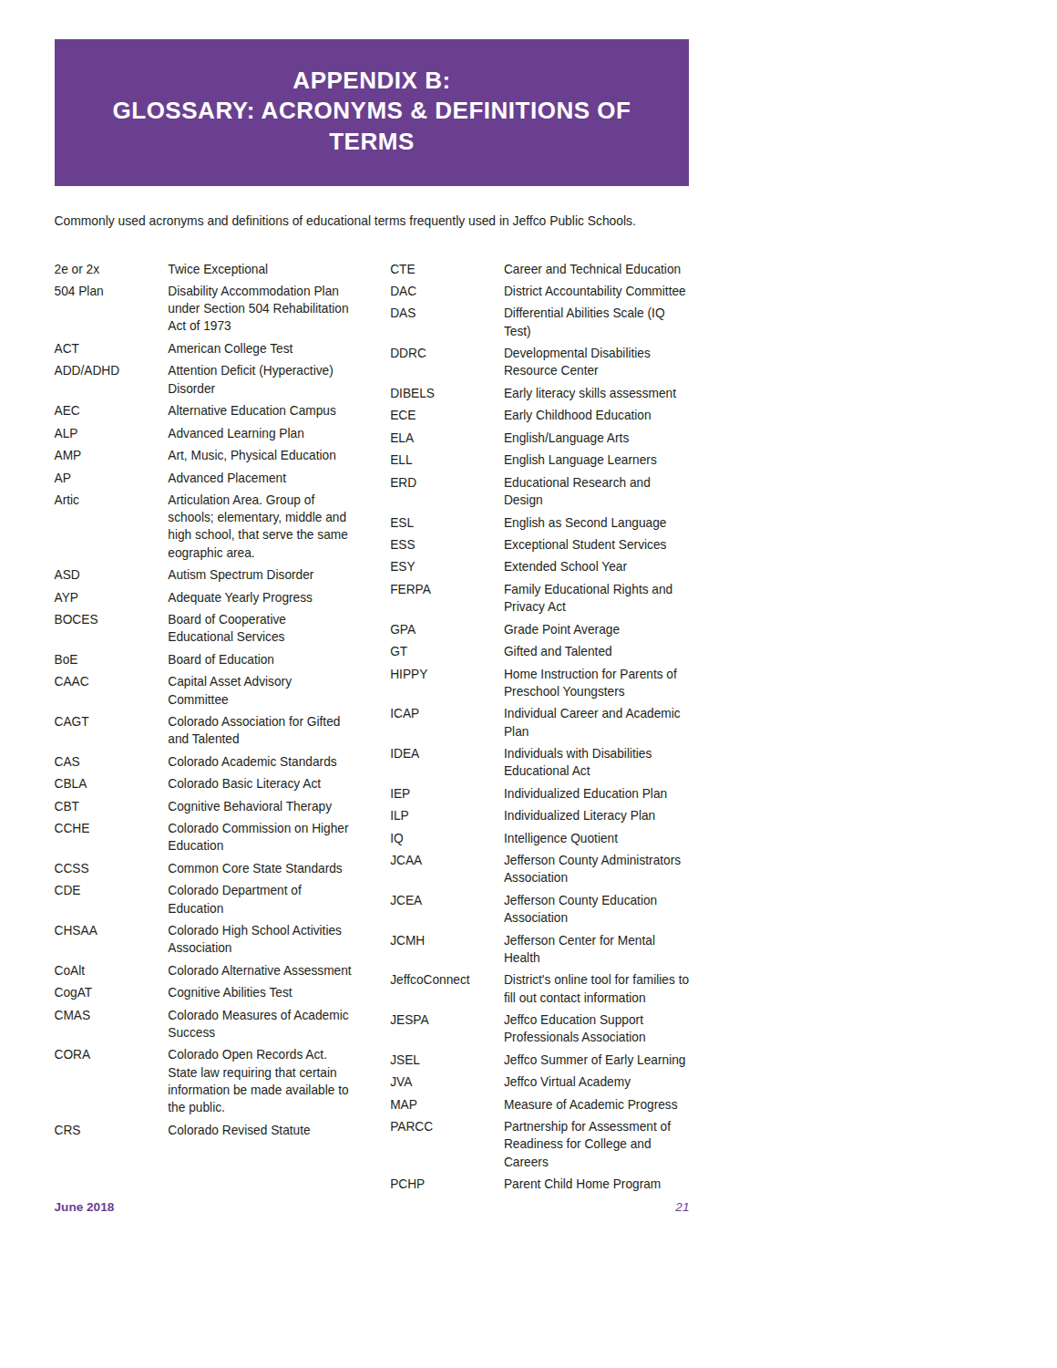Appendix B:
Glossary: Acronyms & Definitions of Terms
Commonly used acronyms and definitions of educational terms frequently used in Jeffco Public Schools.
| 2e or 2x | Twice Exceptional |
| 504 Plan | Disability Accommodation Plan under Section 504 Rehabilitation Act of 1973 |
| ACT | American College Test |
| ADD/ADHD | Attention Deficit (Hyperactive) Disorder |
| AEC | Alternative Education Campus |
| ALP | Advanced Learning Plan |
| AMP | Art, Music, Physical Education |
| AP | Advanced Placement |
| Artic | Articulation Area. Group of schools; elementary, middle and high school, that serve the same eographic area. |
| ASD | Autism Spectrum Disorder |
| AYP | Adequate Yearly Progress |
| BOCES | Board of Cooperative Educational Services |
| BoE | Board of Education |
| CAAC | Capital Asset Advisory Committee |
| CAGT | Colorado Association for Gifted and Talented |
| CAS | Colorado Academic Standards |
| CBLA | Colorado Basic Literacy Act |
| CBT | Cognitive Behavioral Therapy |
| CCHE | Colorado Commission on Higher Education |
| CCSS | Common Core State Standards |
| CDE | Colorado Department of Education |
| CHSAA | Colorado High School Activities Association |
| CoAlt | Colorado Alternative Assessment |
| CogAT | Cognitive Abilities Test |
| CMAS | Colorado Measures of Academic Success |
| CORA | Colorado Open Records Act. State law requiring that certain information be made available to the public. |
| CRS | Colorado Revised Statute |
| CTE | Career and Technical Education |
| DAC | District Accountability Committee |
| DAS | Differential Abilities Scale (IQ Test) |
| DDRC | Developmental Disabilities Resource Center |
| DIBELS | Early literacy skills assessment |
| ECE | Early Childhood Education |
| ELA | English/Language Arts |
| ELL | English Language Learners |
| ERD | Educational Research and Design |
| ESL | English as Second Language |
| ESS | Exceptional Student Services |
| ESY | Extended School Year |
| FERPA | Family Educational Rights and Privacy Act |
| GPA | Grade Point Average |
| GT | Gifted and Talented |
| HIPPY | Home Instruction for Parents of Preschool Youngsters |
| ICAP | Individual Career and Academic Plan |
| IDEA | Individuals with Disabilities Educational Act |
| IEP | Individualized Education Plan |
| ILP | Individualized Literacy Plan |
| IQ | Intelligence Quotient |
| JCAA | Jefferson County Administrators Association |
| JCEA | Jefferson County Education Association |
| JCMH | Jefferson Center for Mental Health |
| JeffcoConnect | District's online tool for families to fill out contact information |
| JESPA | Jeffco Education Support Professionals Association |
| JSEL | Jeffco Summer of Early Learning |
| JVA | Jeffco Virtual Academy |
| MAP | Measure of Academic Progress |
| PARCC | Partnership for Assessment of Readiness for College and Careers |
| PCHP | Parent Child Home Program |
June 2018 21